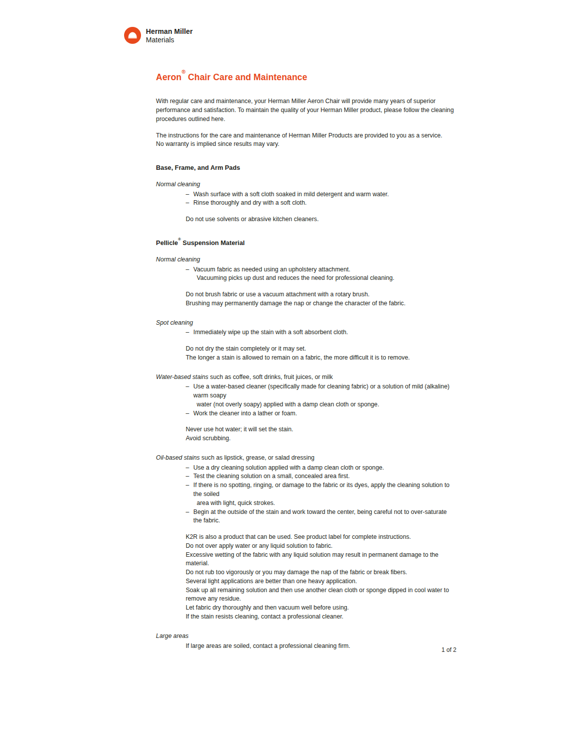Herman Miller
Materials
Aeron® Chair Care and Maintenance
With regular care and maintenance, your Herman Miller Aeron Chair will provide many years of superior performance and satisfaction. To maintain the quality of your Herman Miller product, please follow the cleaning procedures outlined here.
The instructions for the care and maintenance of Herman Miller Products are provided to you as a service.
No warranty is implied since results may vary.
Base, Frame, and Arm Pads
Normal cleaning
Wash surface with a soft cloth soaked in mild detergent and warm water.
Rinse thoroughly and dry with a soft cloth.
Do not use solvents or abrasive kitchen cleaners.
Pellicle® Suspension Material
Normal cleaning
Vacuum fabric as needed using an upholstery attachment.Vacuuming picks up dust and reduces the need for professional cleaning.
Do not brush fabric or use a vacuum attachment with a rotary brush.
Brushing may permanently damage the nap or change the character of the fabric.
Spot cleaning
Immediately wipe up the stain with a soft absorbent cloth.
Do not dry the stain completely or it may set.
The longer a stain is allowed to remain on a fabric, the more difficult it is to remove.
Water-based stains such as coffee, soft drinks, fruit juices, or milk
Use a water-based cleaner (specifically made for cleaning fabric) or a solution of mild (alkaline) warm soapywater (not overly soapy) applied with a damp clean cloth or sponge.
Work the cleaner into a lather or foam.
Never use hot water; it will set the stain.
Avoid scrubbing.
Oil-based stains such as lipstick, grease, or salad dressing
Use a dry cleaning solution applied with a damp clean cloth or sponge.
Test the cleaning solution on a small, concealed area first.
If there is no spotting, ringing, or damage to the fabric or its dyes, apply the cleaning solution to the soiledarea with light, quick strokes.
Begin at the outside of the stain and work toward the center, being careful not to over-saturate the fabric.
K2R is also a product that can be used. See product label for complete instructions.
Do not over apply water or any liquid solution to fabric.
Excessive wetting of the fabric with any liquid solution may result in permanent damage to the material.
Do not rub too vigorously or you may damage the nap of the fabric or break fibers.
Several light applications are better than one heavy application.
Soak up all remaining solution and then use another clean cloth or sponge dipped in cool water to remove any residue.
Let fabric dry thoroughly and then vacuum well before using.
If the stain resists cleaning, contact a professional cleaner.
Large areas
If large areas are soiled, contact a professional cleaning firm.
1 of 2